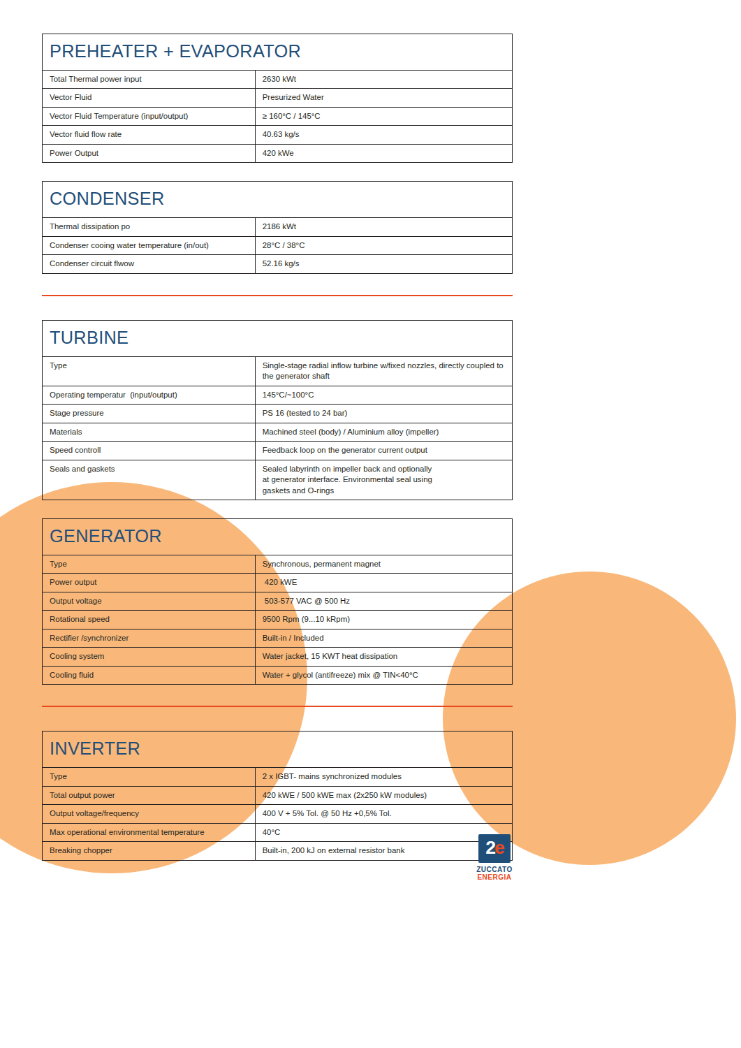PREHEATER + EVAPORATOR
| Total Thermal power input | 2630 kWt |
| Vector Fluid | Presurized Water |
| Vector Fluid Temperature (input/output) | ≥ 160°C / 145°C |
| Vector fluid flow rate | 40.63 kg/s |
| Power Output | 420 kWe |
CONDENSER
| Thermal dissipation po | 2186 kWt |
| Condenser cooing water temperature (in/out) | 28°C / 38°C |
| Condenser circuit flwow | 52.16 kg/s |
TURBINE
| Type | Single-stage radial inflow turbine w/fixed nozzles, directly coupled to the generator shaft |
| Operating temperatur (input/output) | 145°C/~100°C |
| Stage pressure | PS 16 (tested to 24 bar) |
| Materials | Machined steel (body) / Aluminium alloy (impeller) |
| Speed controll | Feedback loop on the generator current output |
| Seals and gaskets | Sealed labyrinth on impeller back and optionally at generator interface. Environmental seal using gaskets and O-rings |
GENERATOR
| Type | Synchronous, permanent magnet |
| Power output | 420 kWE |
| Output voltage | 503-577 VAC @ 500 Hz |
| Rotational speed | 9500 Rpm (9...10 kRpm) |
| Rectifier /synchronizer | Built-in / Included |
| Cooling system | Water jacket, 15 KWT heat dissipation |
| Cooling fluid | Water + glycol (antifreeze) mix @ TIN<40°C |
INVERTER
| Type | 2 x IGBT- mains synchronized modules |
| Total output power | 420 kWE / 500 kWE max (2x250 kW modules) |
| Output voltage/frequency | 400 V + 5% Tol. @ 50 Hz +0,5% Tol. |
| Max operational environmental temperature | 40°C |
| Breaking chopper | Built-in, 200 kJ on external resistor bank |
2e
ZUCCATO
ENERGIA